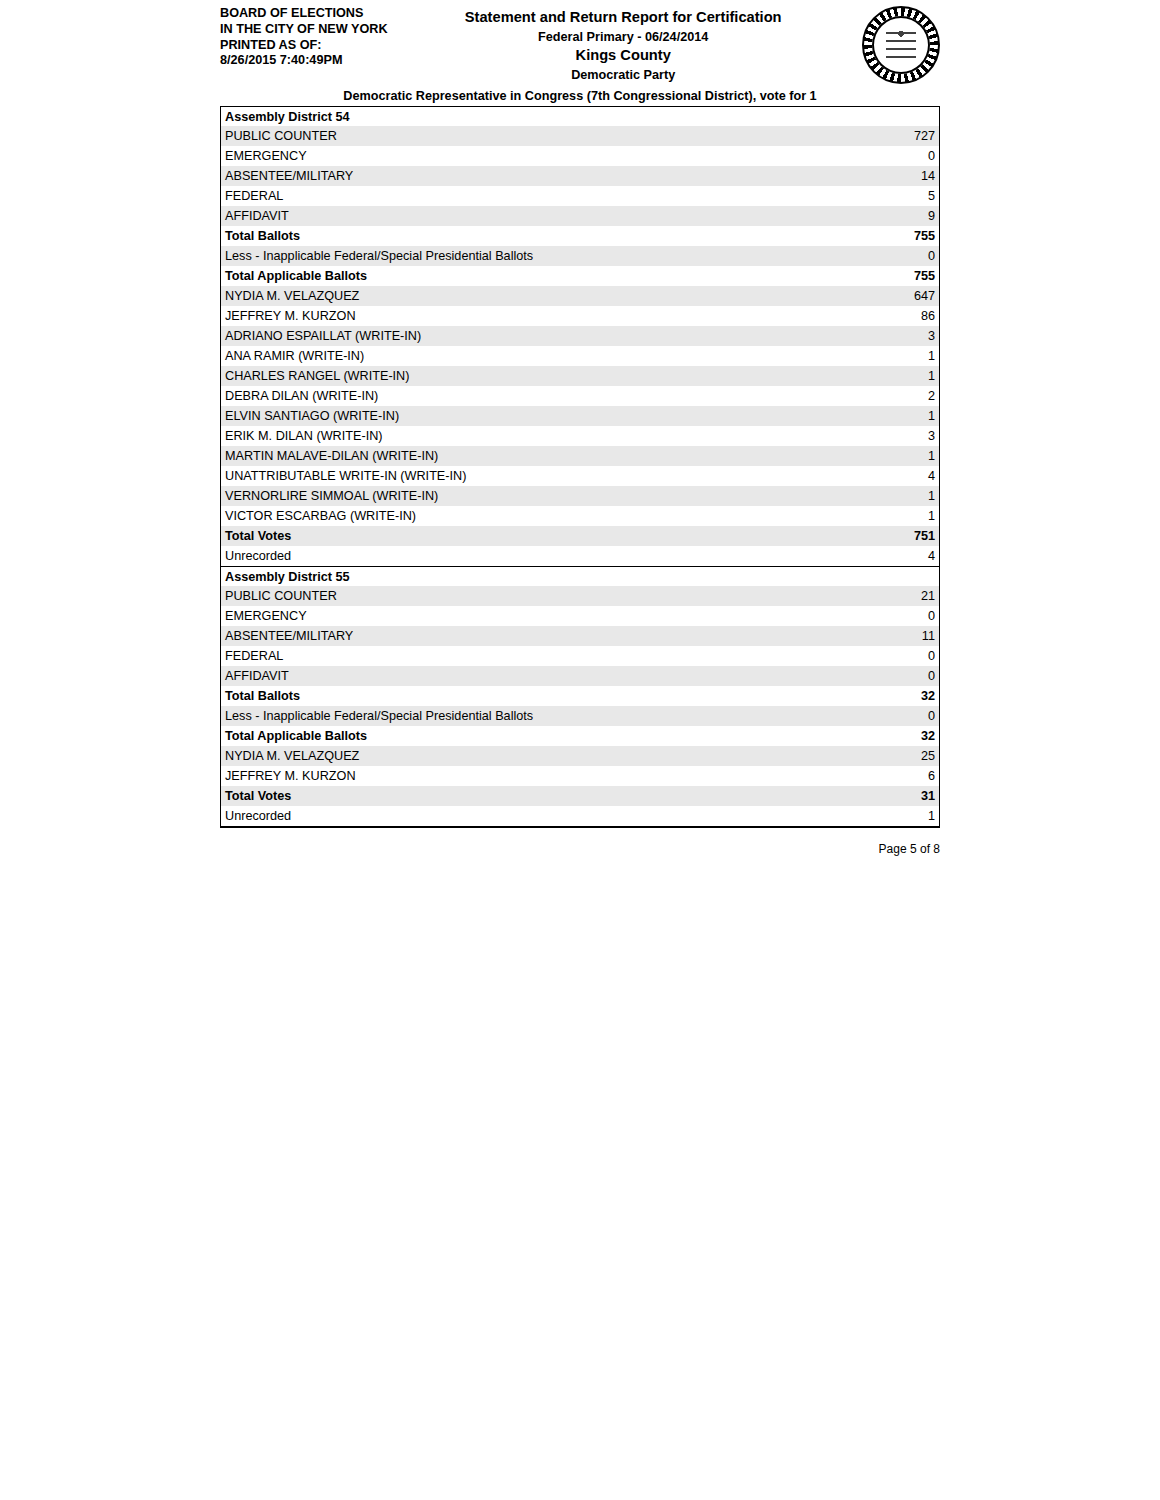BOARD OF ELECTIONS
IN THE CITY OF NEW YORK
PRINTED AS OF:
8/26/2015 7:40:49PM
Statement and Return Report for Certification
Federal Primary - 06/24/2014
Kings County
Democratic Party
Democratic Representative in Congress (7th Congressional District), vote for 1
Assembly District 54
| PUBLIC COUNTER | 727 |
| EMERGENCY | 0 |
| ABSENTEE/MILITARY | 14 |
| FEDERAL | 5 |
| AFFIDAVIT | 9 |
| Total Ballots | 755 |
| Less - Inapplicable Federal/Special Presidential Ballots | 0 |
| Total Applicable Ballots | 755 |
| NYDIA M. VELAZQUEZ | 647 |
| JEFFREY M. KURZON | 86 |
| ADRIANO ESPAILLAT (WRITE-IN) | 3 |
| ANA RAMIR (WRITE-IN) | 1 |
| CHARLES RANGEL (WRITE-IN) | 1 |
| DEBRA DILAN (WRITE-IN) | 2 |
| ELVIN SANTIAGO (WRITE-IN) | 1 |
| ERIK M. DILAN (WRITE-IN) | 3 |
| MARTIN MALAVE-DILAN (WRITE-IN) | 1 |
| UNATTRIBUTABLE WRITE-IN (WRITE-IN) | 4 |
| VERNORLIRE SIMMOAL (WRITE-IN) | 1 |
| VICTOR ESCARBAG (WRITE-IN) | 1 |
| Total Votes | 751 |
| Unrecorded | 4 |
Assembly District 55
| PUBLIC COUNTER | 21 |
| EMERGENCY | 0 |
| ABSENTEE/MILITARY | 11 |
| FEDERAL | 0 |
| AFFIDAVIT | 0 |
| Total Ballots | 32 |
| Less - Inapplicable Federal/Special Presidential Ballots | 0 |
| Total Applicable Ballots | 32 |
| NYDIA M. VELAZQUEZ | 25 |
| JEFFREY M. KURZON | 6 |
| Total Votes | 31 |
| Unrecorded | 1 |
Page 5 of 8